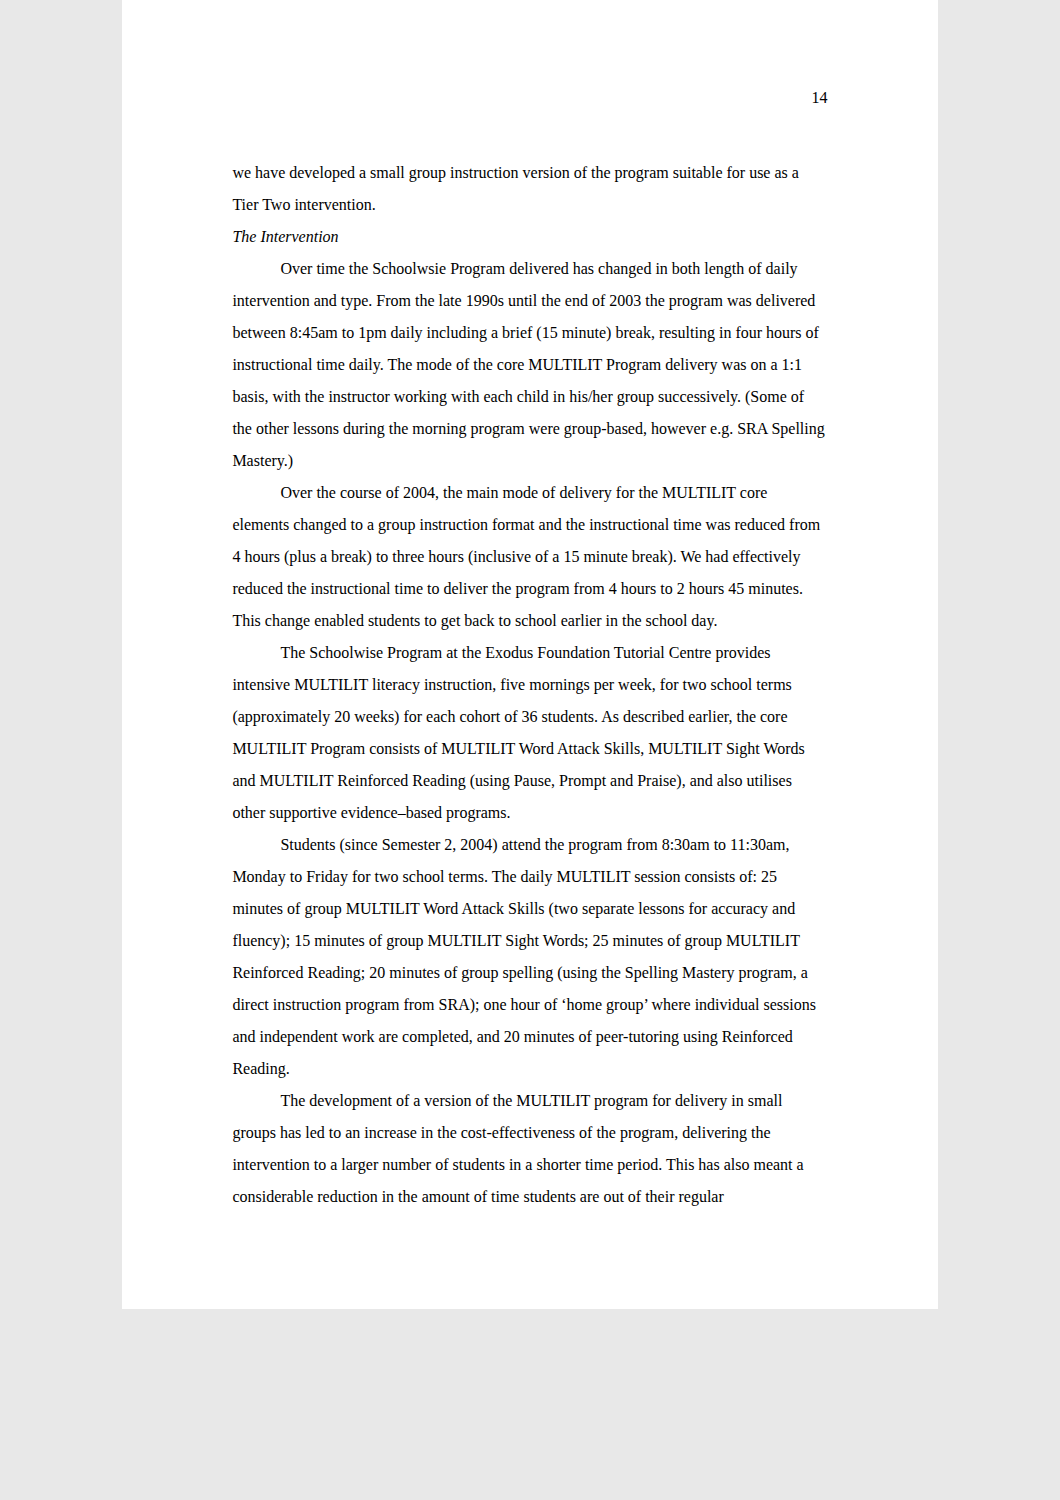14
we have developed a small group instruction version of the program suitable for use as a Tier Two intervention.
The Intervention
Over time the Schoolwsie Program delivered has changed in both length of daily intervention and type. From the late 1990s until the end of 2003 the program was delivered between 8:45am to 1pm daily including a brief (15 minute) break, resulting in four hours of instructional time daily. The mode of the core MULTILIT Program delivery was on a 1:1 basis, with the instructor working with each child in his/her group successively. (Some of the other lessons during the morning program were group-based, however e.g. SRA Spelling Mastery.)
Over the course of 2004, the main mode of delivery for the MULTILIT core elements changed to a group instruction format and the instructional time was reduced from 4 hours (plus a break) to three hours (inclusive of a 15 minute break). We had effectively reduced the instructional time to deliver the program from 4 hours to 2 hours 45 minutes. This change enabled students to get back to school earlier in the school day.
The Schoolwise Program at the Exodus Foundation Tutorial Centre provides intensive MULTILIT literacy instruction, five mornings per week, for two school terms (approximately 20 weeks) for each cohort of 36 students. As described earlier, the core MULTILIT Program consists of MULTILIT Word Attack Skills, MULTILIT Sight Words and MULTILIT Reinforced Reading (using Pause, Prompt and Praise), and also utilises other supportive evidence–based programs.
Students (since Semester 2, 2004) attend the program from 8:30am to 11:30am, Monday to Friday for two school terms. The daily MULTILIT session consists of: 25 minutes of group MULTILIT Word Attack Skills (two separate lessons for accuracy and fluency); 15 minutes of group MULTILIT Sight Words; 25 minutes of group MULTILIT Reinforced Reading; 20 minutes of group spelling (using the Spelling Mastery program, a direct instruction program from SRA); one hour of ‘home group’ where individual sessions and independent work are completed, and 20 minutes of peer-tutoring using Reinforced Reading.
The development of a version of the MULTILIT program for delivery in small groups has led to an increase in the cost-effectiveness of the program, delivering the intervention to a larger number of students in a shorter time period. This has also meant a considerable reduction in the amount of time students are out of their regular